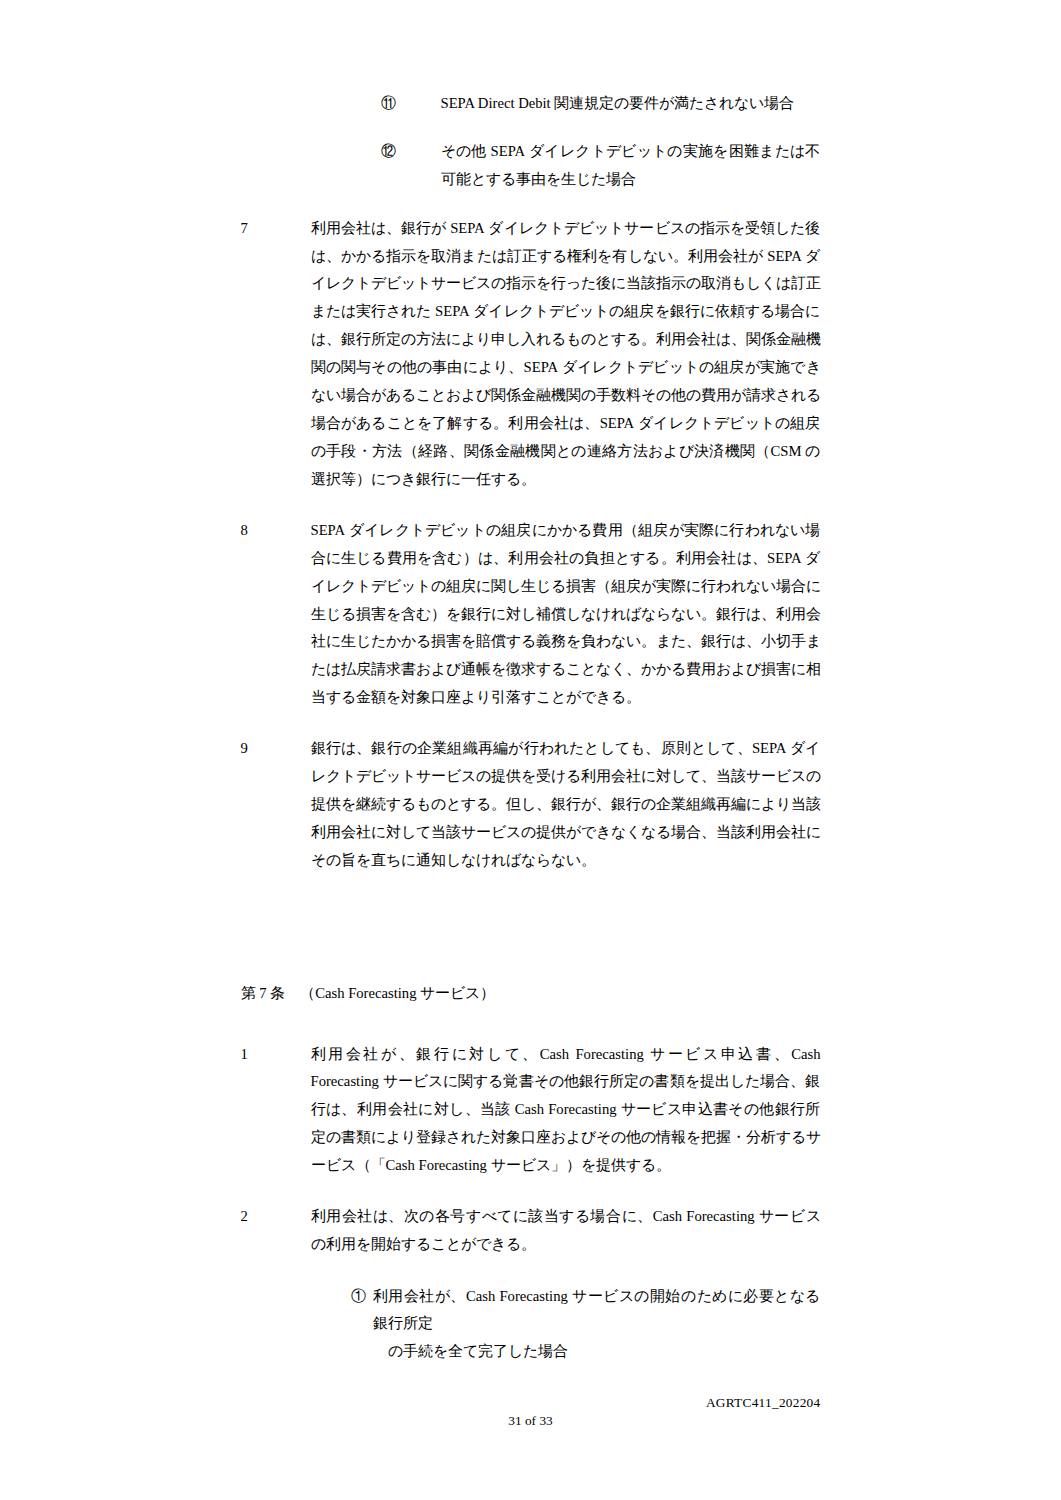⑪
SEPA Direct Debit 関連規定の要件が満たされない場合
⑫
その他 SEPA ダイレクトデビットの実施を困難または不可能とする事由を生じた場合
7
利用会社は、銀行が SEPA ダイレクトデビットサービスの指示を受領した後は、かかる指示を取消または訂正する権利を有しない。利用会社が SEPA ダイレクトデビットサービスの指示を行った後に当該指示の取消もしくは訂正または実行された SEPA ダイレクトデビットの組戻を銀行に依頼する場合には、銀行所定の方法により申し入れるものとする。利用会社は、関係金融機関の関与その他の事由により、SEPA ダイレクトデビットの組戻が実施できない場合があることおよび関係金融機関の手数料その他の費用が請求される場合があることを了解する。利用会社は、SEPA ダイレクトデビットの組戻の手段・方法（経路、関係金融機関との連絡方法および決済機関（CSM の選択等）につき銀行に一任する。
8
SEPA ダイレクトデビットの組戻にかかる費用（組戻が実際に行われない場合に生じる費用を含む）は、利用会社の負担とする。利用会社は、SEPA ダイレクトデビットの組戻に関し生じる損害（組戻が実際に行われない場合に生じる損害を含む）を銀行に対し補償しなければならない。銀行は、利用会社に生じたかかる損害を賠償する義務を負わない。また、銀行は、小切手または払戻請求書および通帳を徴求することなく、かかる費用および損害に相当する金額を対象口座より引落すことができる。
9
銀行は、銀行の企業組織再編が行われたとしても、原則として、SEPA ダイレクトデビットサービスの提供を受ける利用会社に対して、当該サービスの提供を継続するものとする。但し、銀行が、銀行の企業組織再編により当該利用会社に対して当該サービスの提供ができなくなる場合、当該利用会社にその旨を直ちに通知しなければならない。
第 7 条　（Cash Forecasting サービス）
1
利用会社が、銀行に対して、Cash Forecasting サービス申込書、Cash Forecasting サービスに関する覚書その他銀行所定の書類を提出した場合、銀行は、利用会社に対し、当該 Cash Forecasting サービス申込書その他銀行所定の書類により登録された対象口座およびその他の情報を把握・分析するサービス（「Cash Forecasting サービス」）を提供する。
2
利用会社は、次の各号すべてに該当する場合に、Cash Forecasting サービスの利用を開始することができる。
①
利用会社が、Cash Forecasting サービスの開始のために必要となる銀行所定
　の手続を全て完了した場合
AGRTC411_202204
31 of 33